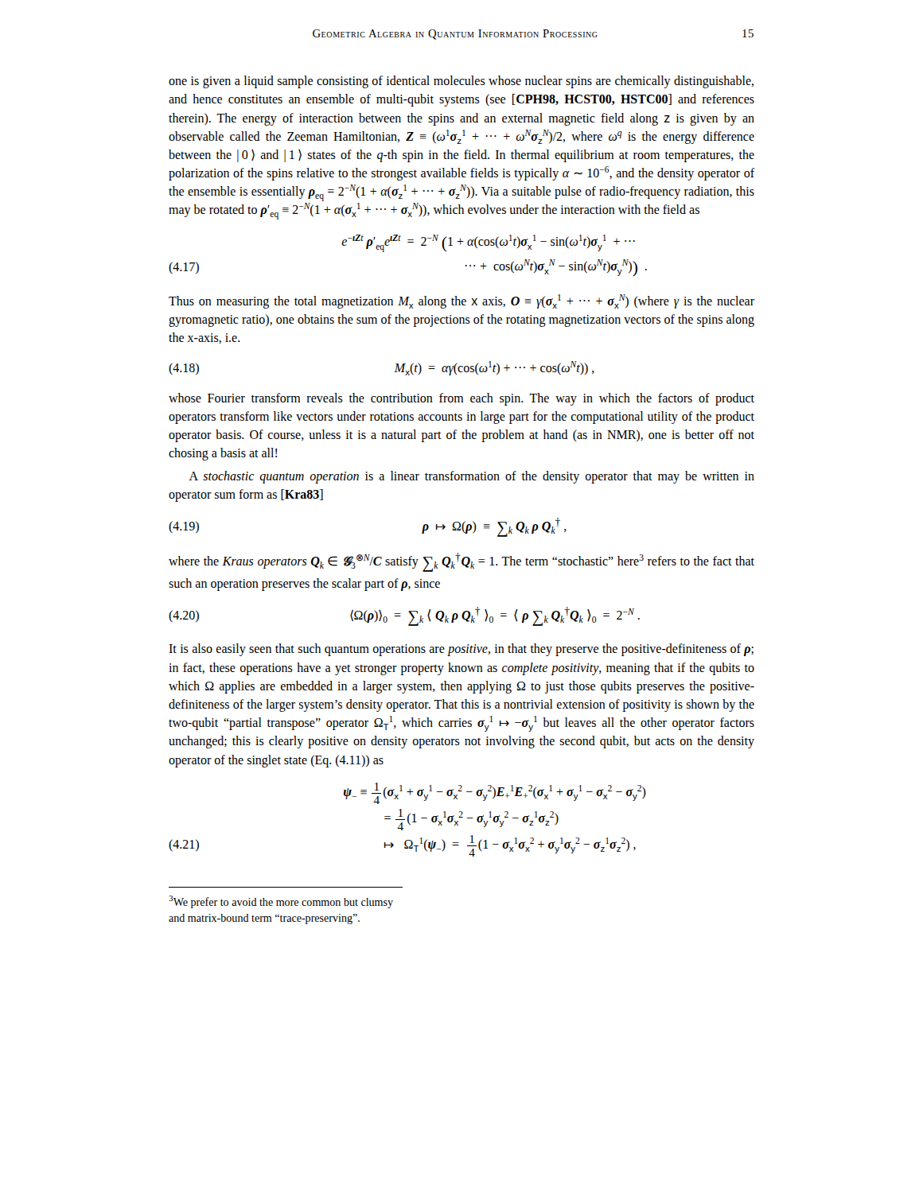Geometric Algebra in Quantum Information Processing 15
one is given a liquid sample consisting of identical molecules whose nuclear spins are chemically distinguishable, and hence constitutes an ensemble of multi-qubit systems (see [CPH98, HCST00, HSTC00] and references therein). The energy of interaction between the spins and an external magnetic field along z is given by an observable called the Zeeman Hamiltonian, Z ≡ (ω1σz1 + ··· + ωNσzN)/2, where ωq is the energy difference between the | 0 ⟩ and | 1 ⟩ states of the q-th spin in the field. In thermal equilibrium at room temperatures, the polarization of the spins relative to the strongest available fields is typically α ∼ 10−6, and the density operator of the ensemble is essentially ρeq = 2−N(1 + α(σz1 + ··· + σzN)). Via a suitable pulse of radio-frequency radiation, this may be rotated to ρ′eq ≡ 2−N(1 + α(σx1 + ··· + σxN)), which evolves under the interaction with the field as
(4.17)
e−ιZ t ρ′eqeιZ t = 2−N (1 + α(cos(ω1t)σx1 − sin(ω1t)σy1 + ···
··· + cos(ωNt)σxN − sin(ωNt)σyN)) .
Thus on measuring the total magnetization Mx along the x axis, O ≡ γ(σx1 + ··· + σxN) (where γ is the nuclear gyromagnetic ratio), one obtains the sum of the projections of the rotating magnetization vectors of the spins along the x-axis, i.e.
(4.18) Mx(t) = αγ(cos(ω1t) + ··· + cos(ωNt)) ,
whose Fourier transform reveals the contribution from each spin. The way in which the factors of product operators transform like vectors under rotations accounts in large part for the computational utility of the product operator basis. Of course, unless it is a natural part of the problem at hand (as in NMR), one is better off not chosing a basis at all!
A stochastic quantum operation is a linear transformation of the density operator that may be written in operator sum form as [Kra83]
(4.19) ρ ↦ Ω(ρ) ≡ ∑k Qk ρ Qk† ,
where the Kraus operators Qk ∈ 𝒢3⊗N/C satisfy ∑k Qk†Qk = 1. The term “stochastic” here3 refers to the fact that such an operation preserves the scalar part of ρ, since
(4.20) ⟨Ω(ρ)⟩0 = ∑k ⟨ Qk ρ Qk† ⟩0 = ⟨ ρ ∑k Qk†Qk ⟩0 = 2−N .
It is also easily seen that such quantum operations are positive, in that they preserve the positive-definiteness of ρ; in fact, these operations have a yet stronger property known as complete positivity, meaning that if the qubits to which Ω applies are embedded in a larger system, then applying Ω to just those qubits preserves the positive-definiteness of the larger system’s density operator. That this is a nontrivial extension of positivity is shown by the two-qubit “partial transpose” operator ΩT1, which carries σy1 ↦ −σy1 but leaves all the other operator factors unchanged; this is clearly positive on density operators not involving the second qubit, but acts on the density operator of the singlet state (Eq. (4.11)) as
(4.21)
ψ− ≡ 14(σx1 + σy1 − σx2 − σy2)E+1E+2(σx1 + σy1 − σx2 − σy2)
= 14(1 − σx1σx2 − σy1σy2 − σz1σz2)
↦ ΩT1(ψ−) = 14(1 − σx1σx2 + σy1σy2 − σz1σz2) ,
3We prefer to avoid the more common but clumsy and matrix-bound term “trace-preserving”.